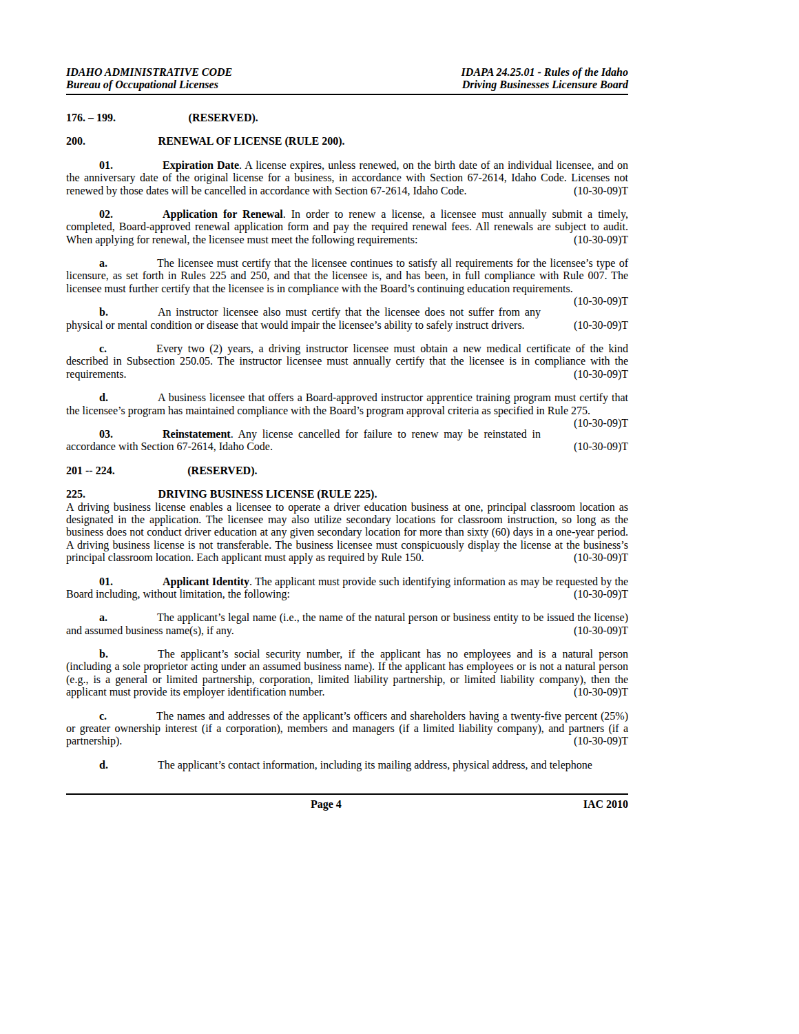IDAHO ADMINISTRATIVE CODE Bureau of Occupational Licenses
IDAPA 24.25.01 - Rules of the Idaho Driving Businesses Licensure Board
176. – 199. (RESERVED).
200. RENEWAL OF LICENSE (RULE 200).
01. Expiration Date. A license expires, unless renewed, on the birth date of an individual licensee, and on the anniversary date of the original license for a business, in accordance with Section 67-2614, Idaho Code. Licenses not renewed by those dates will be cancelled in accordance with Section 67-2614, Idaho Code.(10-30-09)T
02. Application for Renewal. In order to renew a license, a licensee must annually submit a timely, completed, Board-approved renewal application form and pay the required renewal fees. All renewals are subject to audit. When applying for renewal, the licensee must meet the following requirements:(10-30-09)T
a. The licensee must certify that the licensee continues to satisfy all requirements for the licensee’s type of licensure, as set forth in Rules 225 and 250, and that the licensee is, and has been, in full compliance with Rule 007. The licensee must further certify that the licensee is in compliance with the Board’s continuing education requirements.(10-30-09)T
b. An instructor licensee also must certify that the licensee does not suffer from any physical or mental condition or disease that would impair the licensee’s ability to safely instruct drivers.(10-30-09)T
c. Every two (2) years, a driving instructor licensee must obtain a new medical certificate of the kind described in Subsection 250.05. The instructor licensee must annually certify that the licensee is in compliance with the requirements.(10-30-09)T
d. A business licensee that offers a Board-approved instructor apprentice training program must certify that the licensee’s program has maintained compliance with the Board’s program approval criteria as specified in Rule 275.(10-30-09)T
03. Reinstatement. Any license cancelled for failure to renew may be reinstated in accordance with Section 67-2614, Idaho Code.(10-30-09)T
201 -- 224. (RESERVED).
225. DRIVING BUSINESS LICENSE (RULE 225).
A driving business license enables a licensee to operate a driver education business at one, principal classroom location as designated in the application. The licensee may also utilize secondary locations for classroom instruction, so long as the business does not conduct driver education at any given secondary location for more than sixty (60) days in a one-year period. A driving business license is not transferable. The business licensee must conspicuously display the license at the business’s principal classroom location. Each applicant must apply as required by Rule 150.(10-30-09)T
01. Applicant Identity. The applicant must provide such identifying information as may be requested by the Board including, without limitation, the following:(10-30-09)T
a. The applicant’s legal name (i.e., the name of the natural person or business entity to be issued the license) and assumed business name(s), if any.(10-30-09)T
b. The applicant’s social security number, if the applicant has no employees and is a natural person (including a sole proprietor acting under an assumed business name). If the applicant has employees or is not a natural person (e.g., is a general or limited partnership, corporation, limited liability partnership, or limited liability company), then the applicant must provide its employer identification number.(10-30-09)T
c. The names and addresses of the applicant’s officers and shareholders having a twenty-five percent (25%) or greater ownership interest (if a corporation), members and managers (if a limited liability company), and partners (if a partnership).(10-30-09)T
d. The applicant’s contact information, including its mailing address, physical address, and telephone
Page 4
IAC 2010